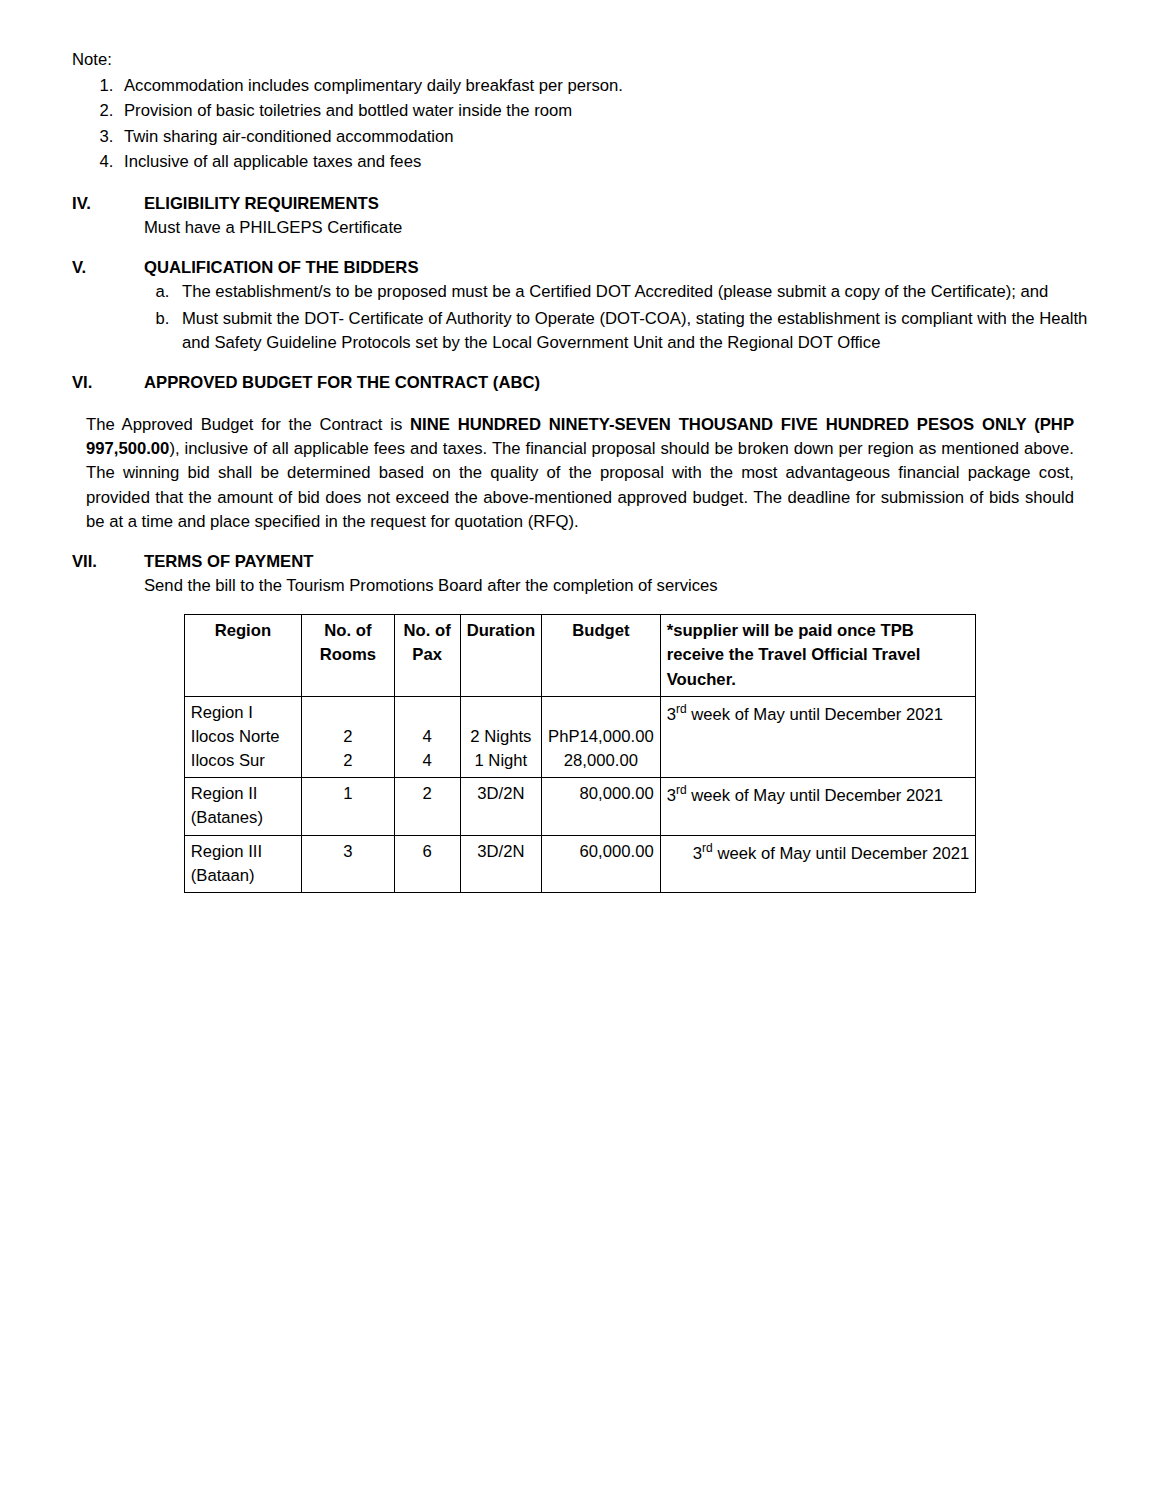Note:
Accommodation includes complimentary daily breakfast per person.
Provision of basic toiletries and bottled water inside the room
Twin sharing air-conditioned accommodation
Inclusive of all applicable taxes and fees
IV. ELIGIBILITY REQUIREMENTS
Must have a PHILGEPS Certificate
V. QUALIFICATION OF THE BIDDERS
The establishment/s to be proposed must be a Certified DOT Accredited (please submit a copy of the Certificate); and
Must submit the DOT- Certificate of Authority to Operate (DOT-COA), stating the establishment is compliant with the Health and Safety Guideline Protocols set by the Local Government Unit and the Regional DOT Office
VI. APPROVED BUDGET FOR THE CONTRACT (ABC)
The Approved Budget for the Contract is NINE HUNDRED NINETY-SEVEN THOUSAND FIVE HUNDRED PESOS ONLY (PHP 997,500.00), inclusive of all applicable fees and taxes. The financial proposal should be broken down per region as mentioned above. The winning bid shall be determined based on the quality of the proposal with the most advantageous financial package cost, provided that the amount of bid does not exceed the above-mentioned approved budget. The deadline for submission of bids should be at a time and place specified in the request for quotation (RFQ).
VII. TERMS OF PAYMENT
Send the bill to the Tourism Promotions Board after the completion of services
| Region | No. of Rooms | No. of Pax | Duration | Budget | *supplier will be paid once TPB receive the Travel Official Travel Voucher. |
| --- | --- | --- | --- | --- | --- |
| Region I Ilocos Norte Ilocos Sur | 2 2 | 4 4 | 2 Nights 1 Night | PhP14,000.00 28,000.00 | 3 rd week of May until December 2021 |
| Region II (Batanes) | 1 | 2 | 3D/2N | 80,000.00 | 3 rd week of May until December 2021 |
| Region III (Bataan) | 3 | 6 | 3D/2N | 60,000.00 | 3 rd week of May until December 2021 |